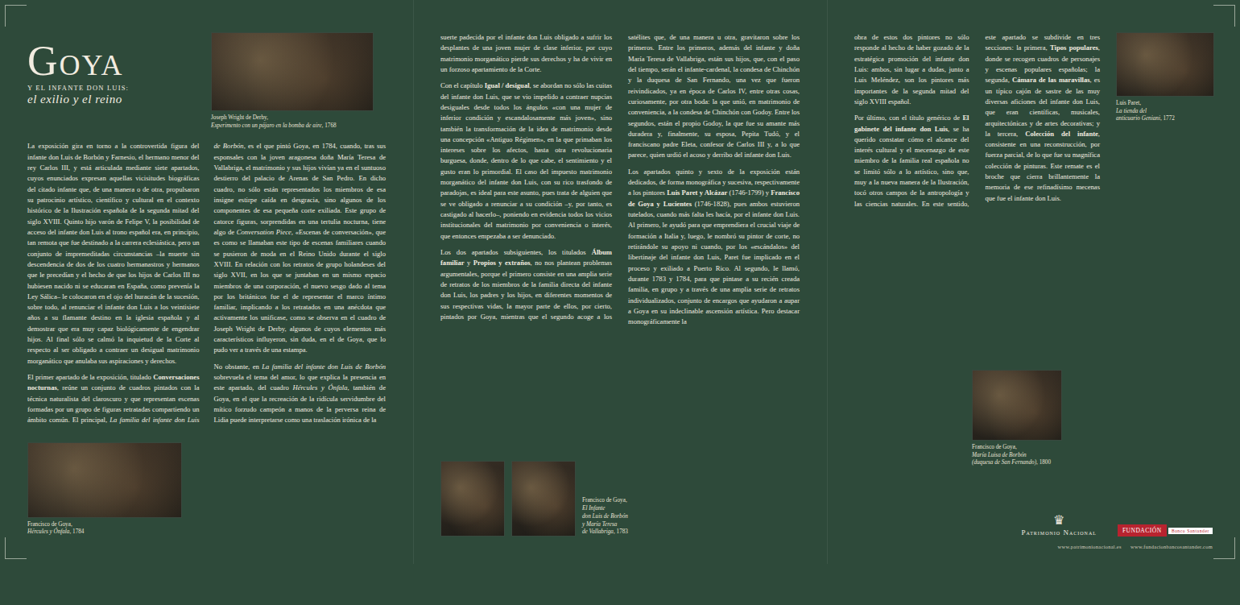Goya
y el infante don Luis:
el exilio y el reino
Joseph Wright de Derby,
Experimento con un pájaro en la bomba de aire, 1768
La exposición gira en torno a la controvertida figura del infante don Luis de Borbón y Farnesio, el hermano menor del rey Carlos III, y está articulada mediante siete apartados, cuyos enunciados expresan aquellas vicisitudes biográficas del citado infante que, de una manera o de otra, propulsaron su patrocinio artístico, científico y cultural en el contexto histórico de la Ilustración española de la segunda mitad del siglo XVIII. Quinto hijo varón de Felipe V, la posibilidad de acceso del infante don Luis al trono español era, en principio, tan remota que fue destinado a la carrera eclesiástica, pero un conjunto de impremeditadas circunstancias –la muerte sin descendencia de dos de los cuatro hermanastros y hermanos que le precedían y el hecho de que los hijos de Carlos III no hubiesen nacido ni se educaran en España, como prevenía la Ley Sálica– le colocaron en el ojo del huracán de la sucesión, sobre todo, al renunciar el infante don Luis a los veintisiete años a su flamante destino en la iglesia española y al demostrar que era muy capaz biológicamente de engendrar hijos. Al final sólo se calmó la inquietud de la Corte al respecto al ser obligado a contraer un desigual matrimonio morganático que anulaba sus aspiraciones y derechos.
El primer apartado de la exposición, titulado Conversaciones nocturnas, reúne un conjunto de cuadros pintados con la técnica naturalista del claroscuro y que representan escenas formadas por un grupo de figuras retratadas compartiendo un ámbito común. El principal, La familia del infante don Luis de Borbón, es el que pintó Goya, en 1784, cuando, tras sus esponsales con la joven aragonesa doña María Teresa de Vallabriga, el matrimonio y sus hijos vivían ya en el suntuoso destierro del palacio de Arenas de San Pedro. En dicho cuadro, no sólo están representados los miembros de esa insigne estirpe caída en desgracia, sino algunos de los componentes de esa pequeña corte exiliada. Este grupo de catorce figuras, sorprendidas en una tertulia nocturna, tiene algo de Conversation Piece, «Escenas de conversación», que es como se llamaban este tipo de escenas familiares cuando se pusieron de moda en el Reino Unido durante el siglo XVIII. En relación con los retratos de grupo holandeses del siglo XVII, en los que se juntaban en un mismo espacio miembros de una corporación, el nuevo sesgo dado al tema por los británicos fue el de representar el marco íntimo familiar, implicando a los retratados en una anécdota que activamente los unificase, como se observa en el cuadro de Joseph Wright de Derby, algunos de cuyos elementos más característicos influyeron, sin duda, en el de Goya, que lo pudo ver a través de una estampa.
No obstante, en La familia del infante don Luis de Borbón sobrevuela el tema del amor, lo que explica la presencia en este apartado, del cuadro Hércules y Ónfala, también de Goya, en el que la recreación de la ridícula servidumbre del mítico forzudo campeón a manos de la perversa reina de Lidia puede interpretarse como una traslación irónica de la
Francisco de Goya,
Hércules y Ónfala, 1784
suerte padecida por el infante don Luis obligado a sufrir los desplantes de una joven mujer de clase inferior, por cuyo matrimonio morganático pierde sus derechos y ha de vivir en un forzoso apartamiento de la Corte.
Con el capítulo Igual / desigual, se abordan no sólo las cuitas del infante don Luis, que se vio impelido a contraer nupcias desiguales desde todos los ángulos «con una mujer de inferior condición y escandalosamente más joven», sino también la transformación de la idea de matrimonio desde una concepción «Antiguo Régimen», en la que primaban los intereses sobre los afectos, hasta otra revolucionaria burguesa, donde, dentro de lo que cabe, el sentimiento y el gusto eran lo primordial. El caso del impuesto matrimonio morganático del infante don Luis, con su rico trasfondo de paradojas, es ideal para este asunto, pues trata de alguien que se ve obligado a renunciar a su condición –y, por tanto, es castigado al hacerlo–, poniendo en evidencia todos los vicios institucionales del matrimonio por conveniencia o interés, que entonces empezaba a ser denunciado.
Los dos apartados subsiguientes, los titulados Álbum familiar y Propios y extraños, no nos plantean problemas argumentales, porque el primero consiste en una amplia serie de retratos de los miembros de la familia directa del infante don Luis, los padres y los hijos, en diferentes momentos de sus respectivas vidas, la mayor parte de ellos, por cierto, pintados por Goya, mientras que el segundo acoge a los satélites que, de una manera u otra, gravitaron sobre los primeros. Entre los primeros, además del infante y doña María Teresa de Vallabriga, están sus hijos, que, con el paso del tiempo, serán el infante-cardenal, la condesa de Chinchón y la duquesa de San Fernando, una vez que fueron reivindicados, ya en época de Carlos IV, entre otras cosas, curiosamente, por otra boda: la que unió, en matrimonio de conveniencia, a la condesa de Chinchón con Godoy. Entre los segundos, están el propio Godoy, la que fue su amante más duradera y, finalmente, su esposa, Pepita Tudó, y el franciscano padre Eleta, confesor de Carlos III y, a lo que parece, quien urdió el acoso y derribo del infante don Luis.
Los apartados quinto y sexto de la exposición están dedicados, de forma monográfica y sucesiva, respectivamente a los pintores Luis Paret y Alcázar (1746-1799) y Francisco de Goya y Lucientes (1746-1828), pues ambos estuvieron tutelados, cuando más falta les hacía, por el infante don Luis. Al primero, le ayudó para que emprendiera el crucial viaje de formación a Italia y, luego, le nombró su pintor de corte, no retirándole su apoyo ni cuando, por los «escándalos» del libertinaje del infante don Luis, Paret fue implicado en el proceso y exiliado a Puerto Rico. Al segundo, le llamó, durante 1783 y 1784, para que pintase a su recién creada familia, en grupo y a través de una amplia serie de retratos individualizados, conjunto de encargos que ayudaron a aupar a Goya en su indeclinable ascensión artística. Pero destacar monográficamente la
Francisco de Goya,
El Infante
don Luis de Borbón
y María Teresa
de Vallabriga, 1783
Luis Paret,
La tienda del
anticuario Geniani, 1772
obra de estos dos pintores no sólo responde al hecho de haber gozado de la estratégica promoción del infante don Luis: ambos, sin lugar a dudas, junto a Luis Meléndez, son los pintores más importantes de la segunda mitad del siglo XVIII español.
Por último, con el título genérico de El gabinete del infante don Luis, se ha querido constatar cómo el alcance del interés cultural y el mecenazgo de este miembro de la familia real española no se limitó sólo a lo artístico, sino que, muy a la nueva manera de la Ilustración, tocó otros campos de la antropología y las ciencias naturales. En este sentido, este apartado se subdivide en tres secciones: la primera, Tipos populares, donde se recogen cuadros de personajes y escenas populares españolas; la segunda, Cámara de las maravillas, es un típico cajón de sastre de las muy diversas aficiones del infante don Luis, que eran científicas, musicales, arquitectónicas y de artes decorativas; y la tercera, Colección del infante, consistente en una reconstrucción, por fuerza parcial, de lo que fue su magnífica colección de pinturas. Este remate es el broche que cierra brillantemente la memoria de ese refinadísimo mecenas que fue el infante don Luis.
Francisco de Goya,
María Luisa de Borbón
(duquesa de San Fernando), 1800
♛
Patrimonio Nacional
FUNDACIÓN
Banco Santander
www.patrimonionacional.es www.fundacionbancosantander.com